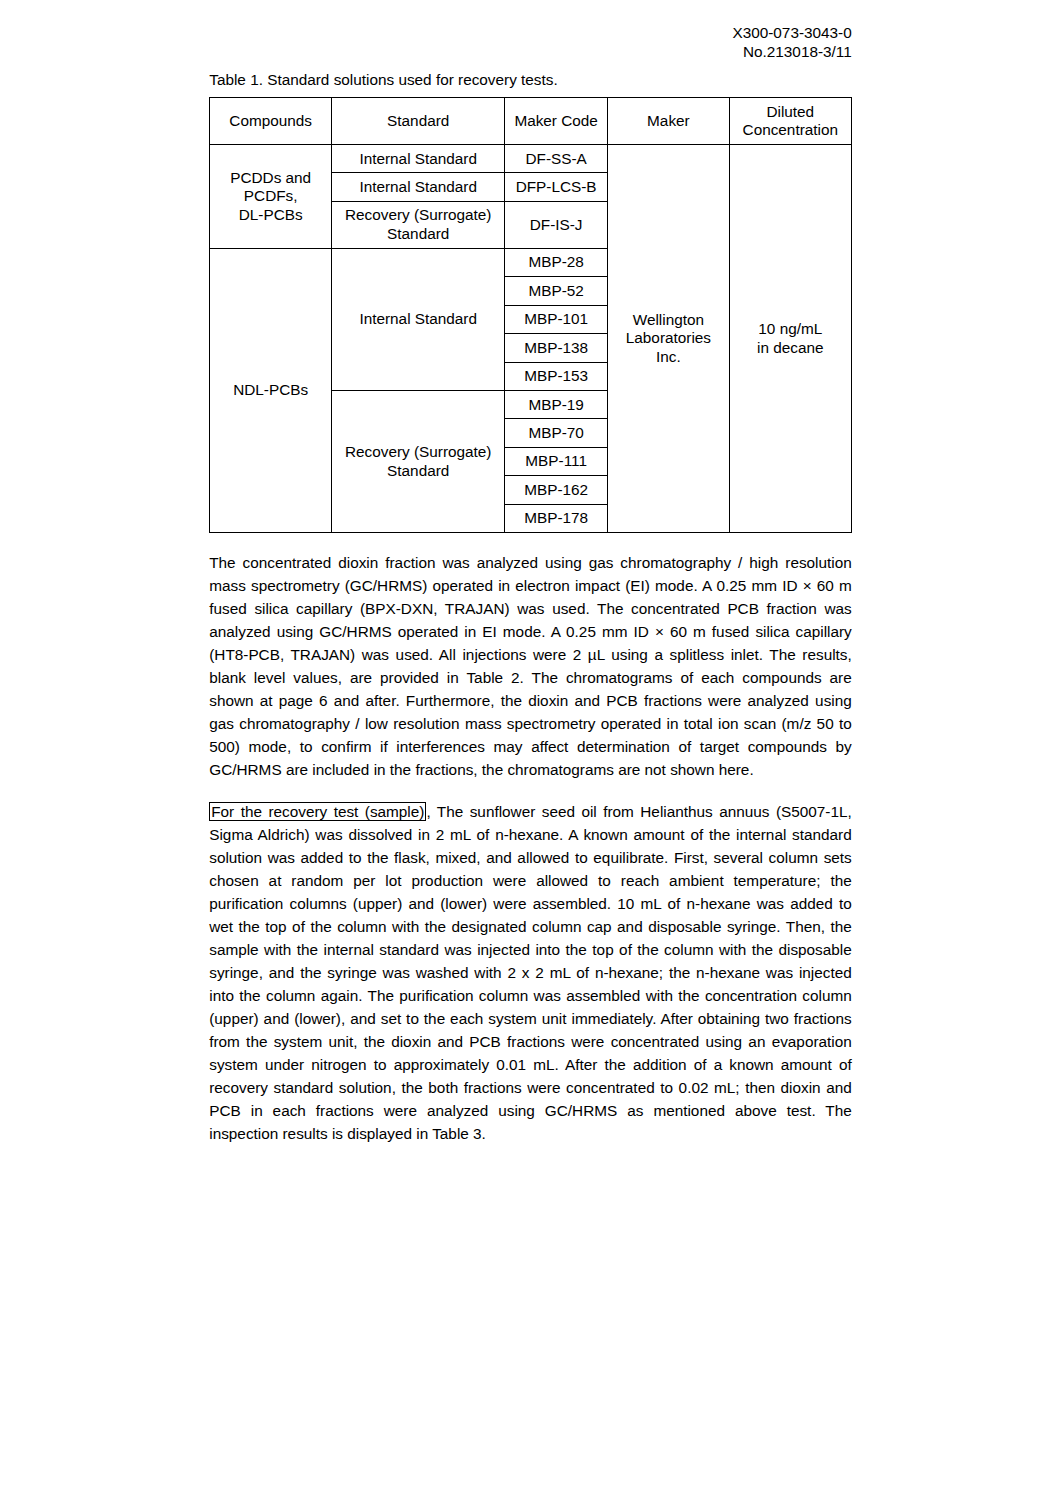X300-073-3043-0
No.213018-3/11
Table 1. Standard solutions used for recovery tests.
| Compounds | Standard | Maker Code | Maker | Diluted Concentration |
| --- | --- | --- | --- | --- |
| PCDDs and PCDFs, DL-PCBs | Internal Standard | DF-SS-A | Wellington Laboratories Inc. | 10 ng/mL in decane |
| Internal Standard | DFP-LCS-B |
| Recovery (Surrogate) Standard | DF-IS-J |
| NDL-PCBs | Internal Standard | MBP-28 |
| MBP-52 |
| MBP-101 |
| MBP-138 |
| MBP-153 |
| Recovery (Surrogate) Standard | MBP-19 |
| MBP-70 |
| MBP-111 |
| MBP-162 |
| MBP-178 |
The concentrated dioxin fraction was analyzed using gas chromatography / high resolution mass spectrometry (GC/HRMS) operated in electron impact (EI) mode. A 0.25 mm ID × 60 m fused silica capillary (BPX-DXN, TRAJAN) was used. The concentrated PCB fraction was analyzed using GC/HRMS operated in EI mode. A 0.25 mm ID × 60 m fused silica capillary (HT8-PCB, TRAJAN) was used. All injections were 2 µL using a splitless inlet. The results, blank level values, are provided in Table 2. The chromatograms of each compounds are shown at page 6 and after. Furthermore, the dioxin and PCB fractions were analyzed using gas chromatography / low resolution mass spectrometry operated in total ion scan (m/z 50 to 500) mode, to confirm if interferences may affect determination of target compounds by GC/HRMS are included in the fractions, the chromatograms are not shown here.
For the recovery test (sample), The sunflower seed oil from Helianthus annuus (S5007-1L, Sigma Aldrich) was dissolved in 2 mL of n-hexane. A known amount of the internal standard solution was added to the flask, mixed, and allowed to equilibrate. First, several column sets chosen at random per lot production were allowed to reach ambient temperature; the purification columns (upper) and (lower) were assembled. 10 mL of n-hexane was added to wet the top of the column with the designated column cap and disposable syringe. Then, the sample with the internal standard was injected into the top of the column with the disposable syringe, and the syringe was washed with 2 x 2 mL of n-hexane; the n-hexane was injected into the column again. The purification column was assembled with the concentration column (upper) and (lower), and set to the each system unit immediately. After obtaining two fractions from the system unit, the dioxin and PCB fractions were concentrated using an evaporation system under nitrogen to approximately 0.01 mL. After the addition of a known amount of recovery standard solution, the both fractions were concentrated to 0.02 mL; then dioxin and PCB in each fractions were analyzed using GC/HRMS as mentioned above test. The inspection results is displayed in Table 3.